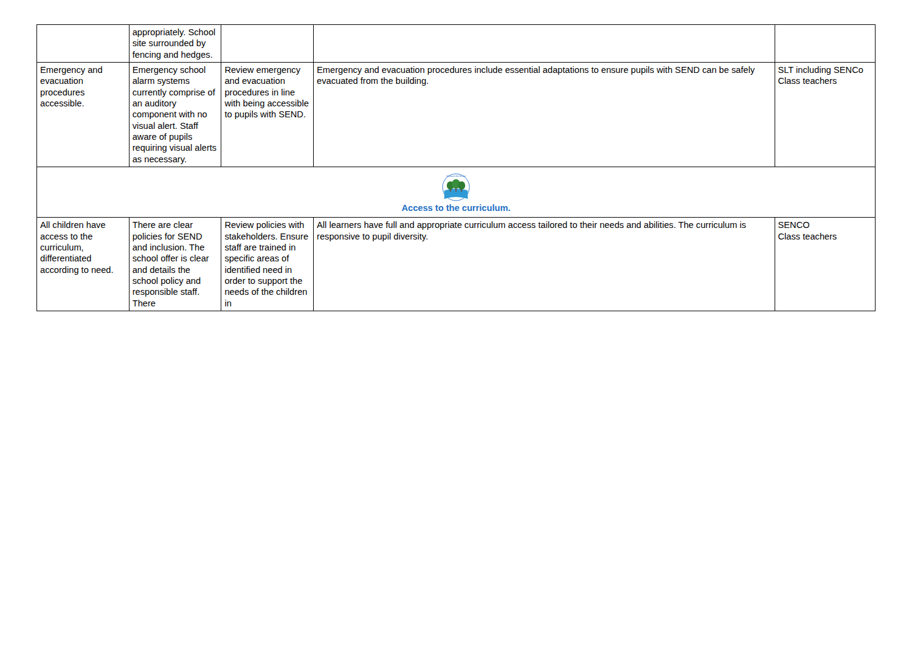| | appropriately. School site surrounded by fencing and hedges. | | | |
| Emergency and evacuation procedures accessible. | Emergency school alarm systems currently comprise of an auditory component with no visual alert. Staff aware of pupils requiring visual alerts as necessary. | Review emergency and evacuation procedures in line with being accessible to pupils with SEND. | Emergency and evacuation procedures include essential adaptations to ensure pupils with SEND can be safely evacuated from the building. | SLT including SENCo Class teachers |
| Saltmarsh End School Access to the curriculum. |
| All children have access to the curriculum, differentiated according to need. | There are clear policies for SEND and inclusion. The school offer is clear and details the school policy and responsible staff. There | Review policies with stakeholders. Ensure staff are trained in specific areas of identified need in order to support the needs of the children in | All learners have full and appropriate curriculum access tailored to their needs and abilities. The curriculum is responsive to pupil diversity. | SENCO Class teachers |